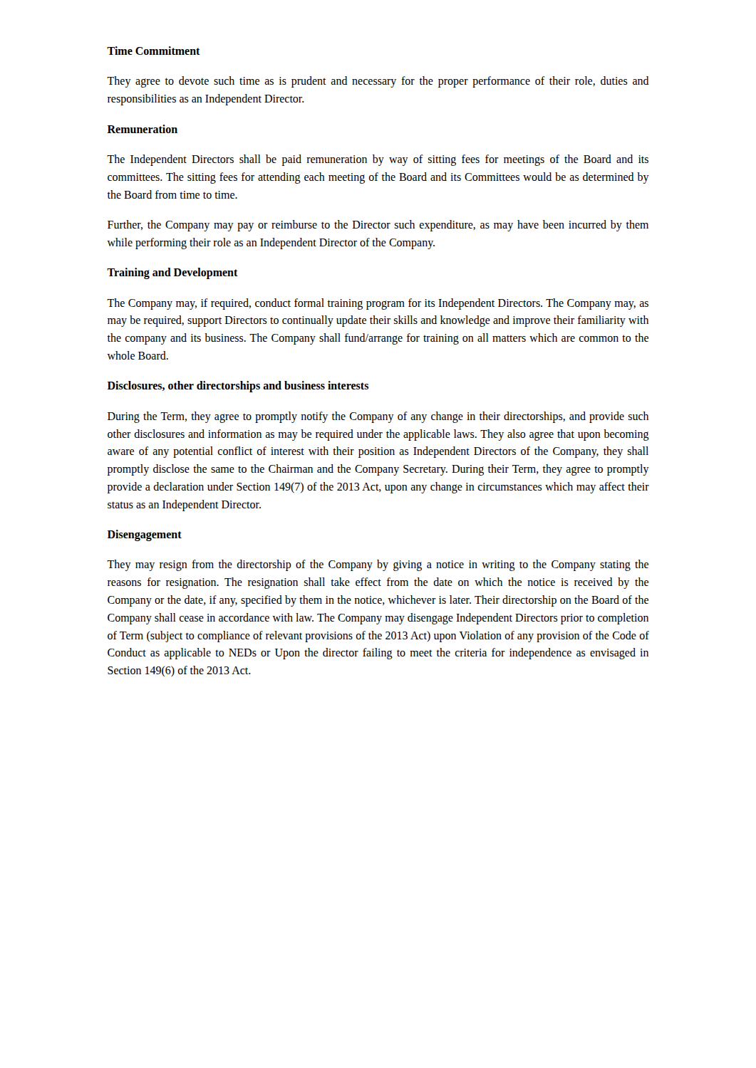Time Commitment
They agree to devote such time as is prudent and necessary for the proper performance of their role, duties and responsibilities as an Independent Director.
Remuneration
The Independent Directors shall be paid remuneration by way of sitting fees for meetings of the Board and its committees. The sitting fees for attending each meeting of the Board and its Committees would be as determined by the Board from time to time.
Further, the Company may pay or reimburse to the Director such expenditure, as may have been incurred by them while performing their role as an Independent Director of the Company.
Training and Development
The Company may, if required, conduct formal training program for its Independent Directors. The Company may, as may be required, support Directors to continually update their skills and knowledge and improve their familiarity with the company and its business. The Company shall fund/arrange for training on all matters which are common to the whole Board.
Disclosures, other directorships and business interests
During the Term, they agree to promptly notify the Company of any change in their directorships, and provide such other disclosures and information as may be required under the applicable laws. They also agree that upon becoming aware of any potential conflict of interest with their position as Independent Directors of the Company, they shall promptly disclose the same to the Chairman and the Company Secretary. During their Term, they agree to promptly provide a declaration under Section 149(7) of the 2013 Act, upon any change in circumstances which may affect their status as an Independent Director.
Disengagement
They may resign from the directorship of the Company by giving a notice in writing to the Company stating the reasons for resignation. The resignation shall take effect from the date on which the notice is received by the Company or the date, if any, specified by them in the notice, whichever is later. Their directorship on the Board of the Company shall cease in accordance with law. The Company may disengage Independent Directors prior to completion of Term (subject to compliance of relevant provisions of the 2013 Act) upon Violation of any provision of the Code of Conduct as applicable to NEDs or Upon the director failing to meet the criteria for independence as envisaged in Section 149(6) of the 2013 Act.